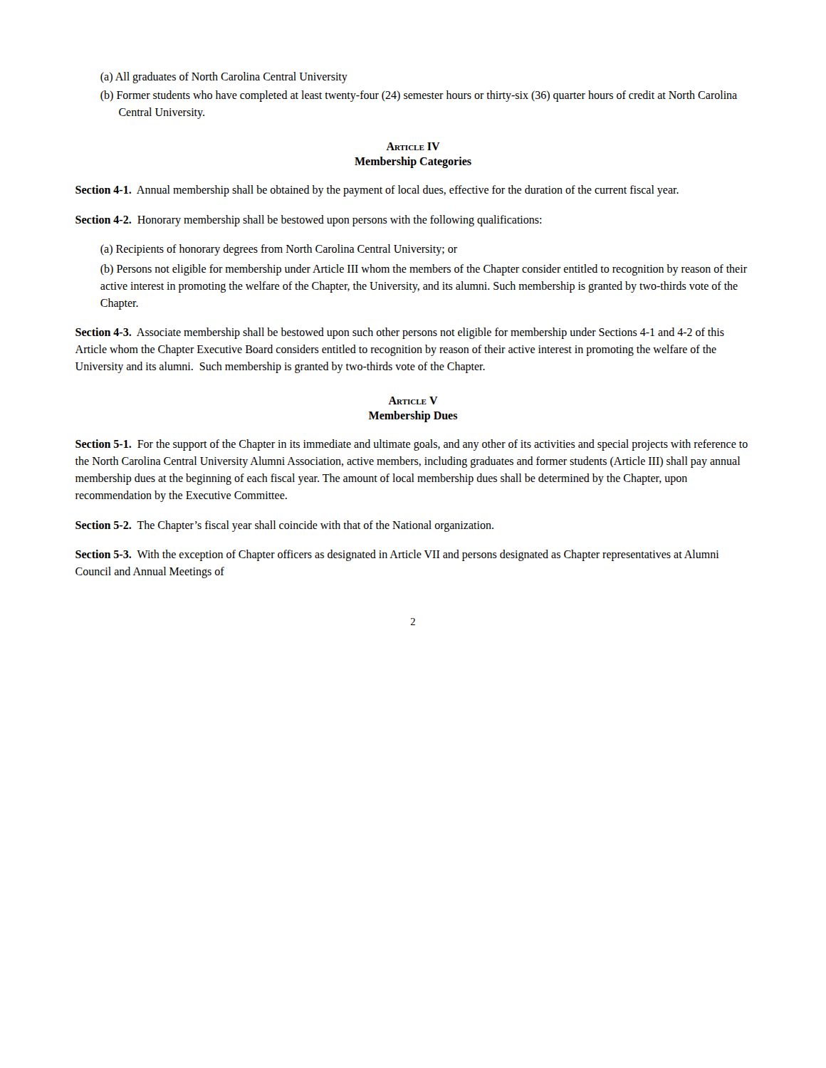(a) All graduates of North Carolina Central University
(b) Former students who have completed at least twenty-four (24) semester hours or thirty-six (36) quarter hours of credit at North Carolina Central University.
Article IV Membership Categories
Section 4-1. Annual membership shall be obtained by the payment of local dues, effective for the duration of the current fiscal year.
Section 4-2. Honorary membership shall be bestowed upon persons with the following qualifications:
(a) Recipients of honorary degrees from North Carolina Central University; or
(b) Persons not eligible for membership under Article III whom the members of the Chapter consider entitled to recognition by reason of their active interest in promoting the welfare of the Chapter, the University, and its alumni. Such membership is granted by two-thirds vote of the Chapter.
Section 4-3. Associate membership shall be bestowed upon such other persons not eligible for membership under Sections 4-1 and 4-2 of this Article whom the Chapter Executive Board considers entitled to recognition by reason of their active interest in promoting the welfare of the University and its alumni. Such membership is granted by two-thirds vote of the Chapter.
Article V Membership Dues
Section 5-1. For the support of the Chapter in its immediate and ultimate goals, and any other of its activities and special projects with reference to the North Carolina Central University Alumni Association, active members, including graduates and former students (Article III) shall pay annual membership dues at the beginning of each fiscal year. The amount of local membership dues shall be determined by the Chapter, upon recommendation by the Executive Committee.
Section 5-2. The Chapter’s fiscal year shall coincide with that of the National organization.
Section 5-3. With the exception of Chapter officers as designated in Article VII and persons designated as Chapter representatives at Alumni Council and Annual Meetings of
2